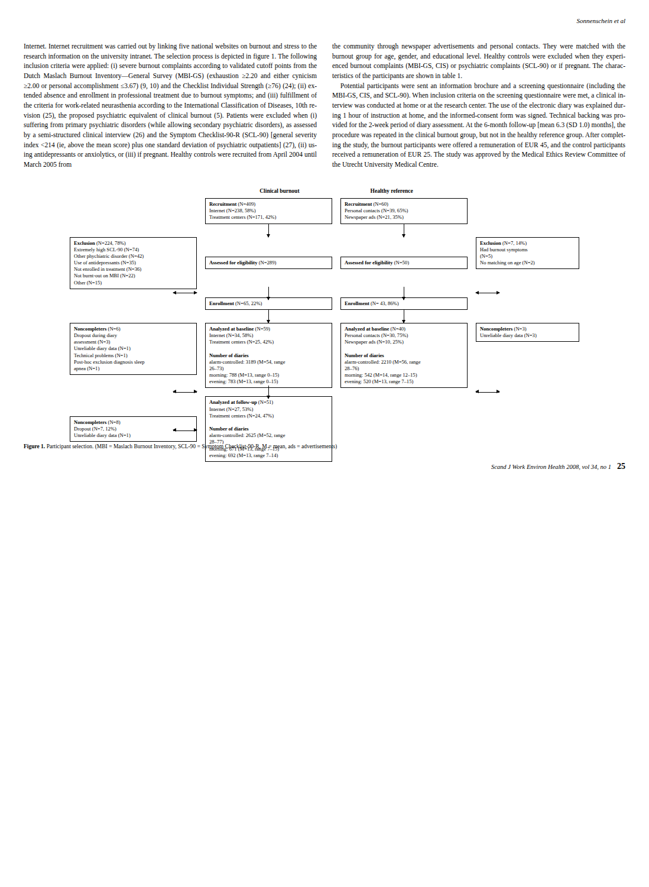Sonnenschein et al
Internet. Internet recruitment was carried out by linking five national websites on burnout and stress to the research information on the university intranet. The selection process is depicted in figure 1. The following inclusion criteria were applied: (i) severe burnout complaints according to validated cutoff points from the Dutch Maslach Burnout Inventory—General Survey (MBI-GS) (exhaustion ≥2.20 and either cynicism ≥2.00 or personal accomplishment ≤3.67) (9, 10) and the Checklist Individual Strength (≥76) (24); (ii) extended absence and enrollment in professional treatment due to burnout symptoms; and (iii) fulfillment of the criteria for work-related neurasthenia according to the International Classification of Diseases, 10th revision (25), the proposed psychiatric equivalent of clinical burnout (5). Patients were excluded when (i) suffering from primary psychiatric disorders (while allowing secondary psychiatric disorders), as assessed by a semi-structured clinical interview (26) and the Symptom Checklist-90-R (SCL-90) [general severity index <214 (ie, above the mean score) plus one standard deviation of psychiatric outpatients] (27), (ii) using antidepressants or anxiolytics, or (iii) if pregnant. Healthy controls were recruited from April 2004 until March 2005 from
the community through newspaper advertisements and personal contacts. They were matched with the burnout group for age, gender, and educational level. Healthy controls were excluded when they experienced burnout complaints (MBI-GS, CIS) or psychiatric complaints (SCL-90) or if pregnant. The characteristics of the participants are shown in table 1.
Potential participants were sent an information brochure and a screening questionnaire (including the MBI-GS, CIS, and SCL-90). When inclusion criteria on the screening questionnaire were met, a clinical interview was conducted at home or at the research center. The use of the electronic diary was explained during 1 hour of instruction at home, and the informed-consent form was signed. Technical backing was provided for the 2-week period of diary assessment. At the 6-month follow-up [mean 6.3 (SD 1.0) months], the procedure was repeated in the clinical burnout group, but not in the healthy reference group. After completing the study, the burnout participants were offered a remuneration of EUR 45, and the control participants received a remuneration of EUR 25. The study was approved by the Medical Ethics Review Committee of the Utrecht University Medical Centre.
Clinical burnout Healthy reference
Recruitment (N=409)
Internet (N=238, 58%)
Treatment centers (N=171, 42%)
Recruitment (N=60)
Personal contacts (N=39, 65%)
Newspaper ads (N=21, 35%)
Exclusion (N=224, 78%)
Extremely high SCL-90 (N=74)
Other phychiatric disorder (N=42)
Use of antidepressants (N=35)
Not enrolled in treatment (N=36)
Not burnt-out on MBI (N=22)
Other (N=15)
Assessed for eligibility (N=289)
Assessed for eligibility (N=50)
Exclusion (N=7, 14%)
Had burnout symptoms
(N=5)
No matching on age (N=2)
Enrollment (N=65, 22%)
Enrollment (N= 43, 86%)
Noncompleters (N=6)
Dropout during diary
assessment (N=3)
Unreliable diary data (N=1)
Technical problems (N=1)
Post-hoc exclusion diagnosis sleep
apnea (N=1)
Analyzed at baseline (N=59)
Internet (N=34, 58%)
Treatment centers (N=25, 42%)
Number of diaries
alarm-controlled: 3189 (M=54, range
26–73)
morning: 788 (M=13, range 0–15)
evening: 783 (M=13, range 0–15)
Analyzed at baseline (N=40)
Personal contacts (N=30, 75%)
Newspaper ads (N=10, 25%)
Number of diaries
alarm-controlled: 2210 (M=56, range
28–76)
morning: 542 (M=14, range 12–15)
evening: 520 (M=13, range 7–15)
Noncompleters (N=3)
Unreliable diary data (N=3)
Noncompleters (N=8)
Dropout (N=7, 12%)
Unreliable diary data (N=1)
Analyzed at follow-up (N=51)
Internet (N=27, 53%)
Treatment centers (N=24, 47%)
Number of diaries
alarm-controlled: 2625 (M=52, range
28–77)
morning: 671 (M=13, range 7–15)
evening: 692 (M=13, range 7–14)
Figure 1. Participant selection. (MBI = Maslach Burnout Inventory, SCL-90 = Symptom Checklist-90-R, M = mean, ads = advertisements)
Scand J Work Environ Health 2008, vol 34, no 1 25